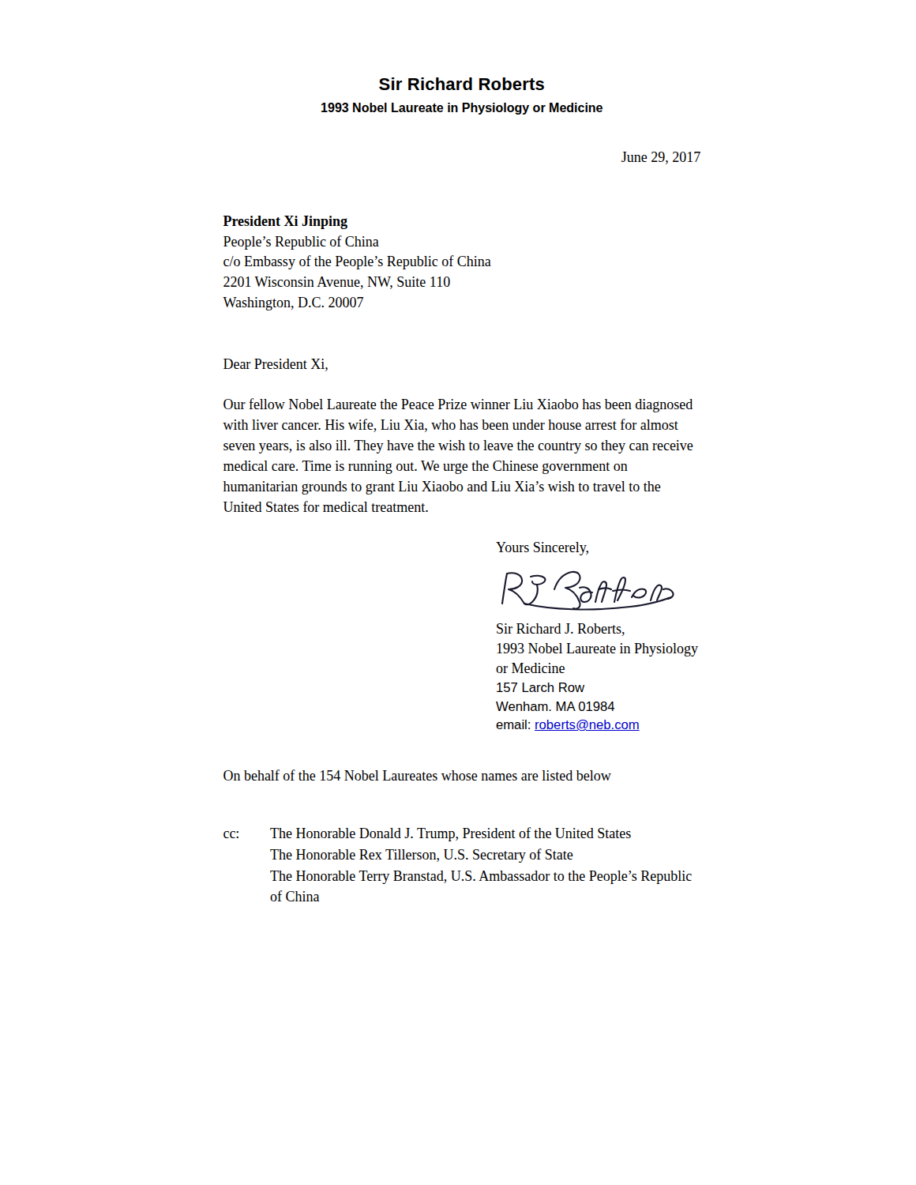Sir Richard Roberts
1993 Nobel Laureate in Physiology or Medicine
June 29, 2017
President Xi Jinping
People’s Republic of China
c/o Embassy of the People’s Republic of China
2201 Wisconsin Avenue, NW, Suite 110
Washington, D.C. 20007
Dear President Xi,
Our fellow Nobel Laureate the Peace Prize winner Liu Xiaobo has been diagnosed with liver cancer. His wife, Liu Xia, who has been under house arrest for almost seven years, is also ill. They have the wish to leave the country so they can receive medical care. Time is running out. We urge the Chinese government on humanitarian grounds to grant Liu Xiaobo and Liu Xia’s wish to travel to the United States for medical treatment.
Yours Sincerely,
Sir Richard J. Roberts,
1993 Nobel Laureate in Physiology or Medicine
157 Larch Row
Wenham. MA 01984
email: roberts@neb.com
On behalf of the 154 Nobel Laureates whose names are listed below
cc:
The Honorable Donald J. Trump, President of the United States
The Honorable Rex Tillerson, U.S. Secretary of State
The Honorable Terry Branstad, U.S. Ambassador to the People’s Republic of China